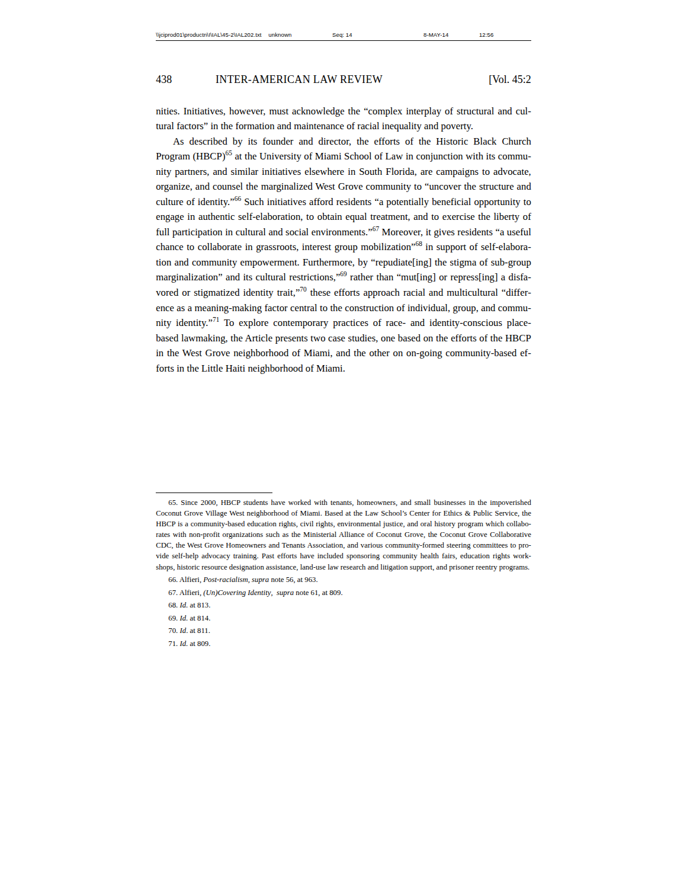\\jciprod01\productn\I\IAL\45-2\IAL202.txt unknown Seq: 148-MAY-1412:56
438 INTER-AMERICAN LAW REVIEW [Vol. 45:2
nities. Initiatives, however, must acknowledge the “complex interplay of structural and cultural factors” in the formation and maintenance of racial inequality and poverty.
As described by its founder and director, the efforts of the Historic Black Church Program (HBCP)65 at the University of Miami School of Law in conjunction with its community partners, and similar initiatives elsewhere in South Florida, are campaigns to advocate, organize, and counsel the marginalized West Grove community to “uncover the structure and culture of identity.”66 Such initiatives afford residents “a potentially beneficial opportunity to engage in authentic self-elaboration, to obtain equal treatment, and to exercise the liberty of full participation in cultural and social environments.”67 Moreover, it gives residents “a useful chance to collaborate in grassroots, interest group mobilization”68 in support of self-elaboration and community empowerment. Furthermore, by “repudiate[ing] the stigma of sub-group marginalization” and its cultural restrictions,”69 rather than “mut[ing] or repress[ing] a disfavored or stigmatized identity trait,”70 these efforts approach racial and multicultural “difference as a meaning-making factor central to the construction of individual, group, and community identity.”71 To explore contemporary practices of race- and identity-conscious place-based lawmaking, the Article presents two case studies, one based on the efforts of the HBCP in the West Grove neighborhood of Miami, and the other on on-going community-based efforts in the Little Haiti neighborhood of Miami.
65. Since 2000, HBCP students have worked with tenants, homeowners, and small businesses in the impoverished Coconut Grove Village West neighborhood of Miami. Based at the Law School’s Center for Ethics & Public Service, the HBCP is a community-based education rights, civil rights, environmental justice, and oral history program which collaborates with non-profit organizations such as the Ministerial Alliance of Coconut Grove, the Coconut Grove Collaborative CDC, the West Grove Homeowners and Tenants Association, and various community-formed steering committees to provide self-help advocacy training. Past efforts have included sponsoring community health fairs, education rights workshops, historic resource designation assistance, land-use law research and litigation support, and prisoner reentry programs.
66. Alfieri, Post-racialism, supra note 56, at 963.
67. Alfieri, (Un)Covering Identity, supra note 61, at 809.
68. Id. at 813.
69. Id. at 814.
70. Id. at 811.
71. Id. at 809.